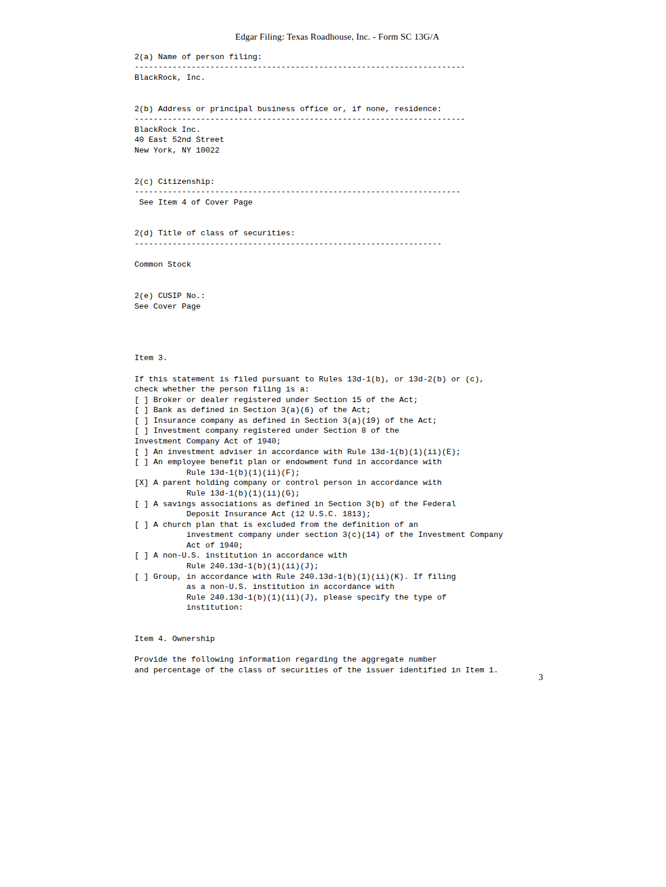Edgar Filing: Texas Roadhouse, Inc. - Form SC 13G/A
2(a) Name of person filing:
----------------------------------------------------------------------
BlackRock, Inc.


2(b) Address or principal business office or, if none, residence:
----------------------------------------------------------------------
BlackRock Inc.
40 East 52nd Street
New York, NY 10022


2(c) Citizenship:
---------------------------------------------------------------------
 See Item 4 of Cover Page


2(d) Title of class of securities:
-----------------------------------------------------------------

Common Stock


2(e) CUSIP No.:
See Cover Page




Item 3.

If this statement is filed pursuant to Rules 13d-1(b), or 13d-2(b) or (c),
check whether the person filing is a:
[ ] Broker or dealer registered under Section 15 of the Act;
[ ] Bank as defined in Section 3(a)(6) of the Act;
[ ] Insurance company as defined in Section 3(a)(19) of the Act;
[ ] Investment company registered under Section 8 of the
Investment Company Act of 1940;
[ ] An investment adviser in accordance with Rule 13d-1(b)(1)(ii)(E);
[ ] An employee benefit plan or endowment fund in accordance with
           Rule 13d-1(b)(1)(ii)(F);
[X] A parent holding company or control person in accordance with
           Rule 13d-1(b)(1)(ii)(G);
[ ] A savings associations as defined in Section 3(b) of the Federal
           Deposit Insurance Act (12 U.S.C. 1813);
[ ] A church plan that is excluded from the definition of an
           investment company under section 3(c)(14) of the Investment Company
           Act of 1940;
[ ] A non-U.S. institution in accordance with
           Rule 240.13d-1(b)(1)(ii)(J);
[ ] Group, in accordance with Rule 240.13d-1(b)(1)(ii)(K). If filing
           as a non-U.S. institution in accordance with
           Rule 240.13d-1(b)(1)(ii)(J), please specify the type of
           institution:


Item 4. Ownership

Provide the following information regarding the aggregate number
and percentage of the class of securities of the issuer identified in Item 1.
3